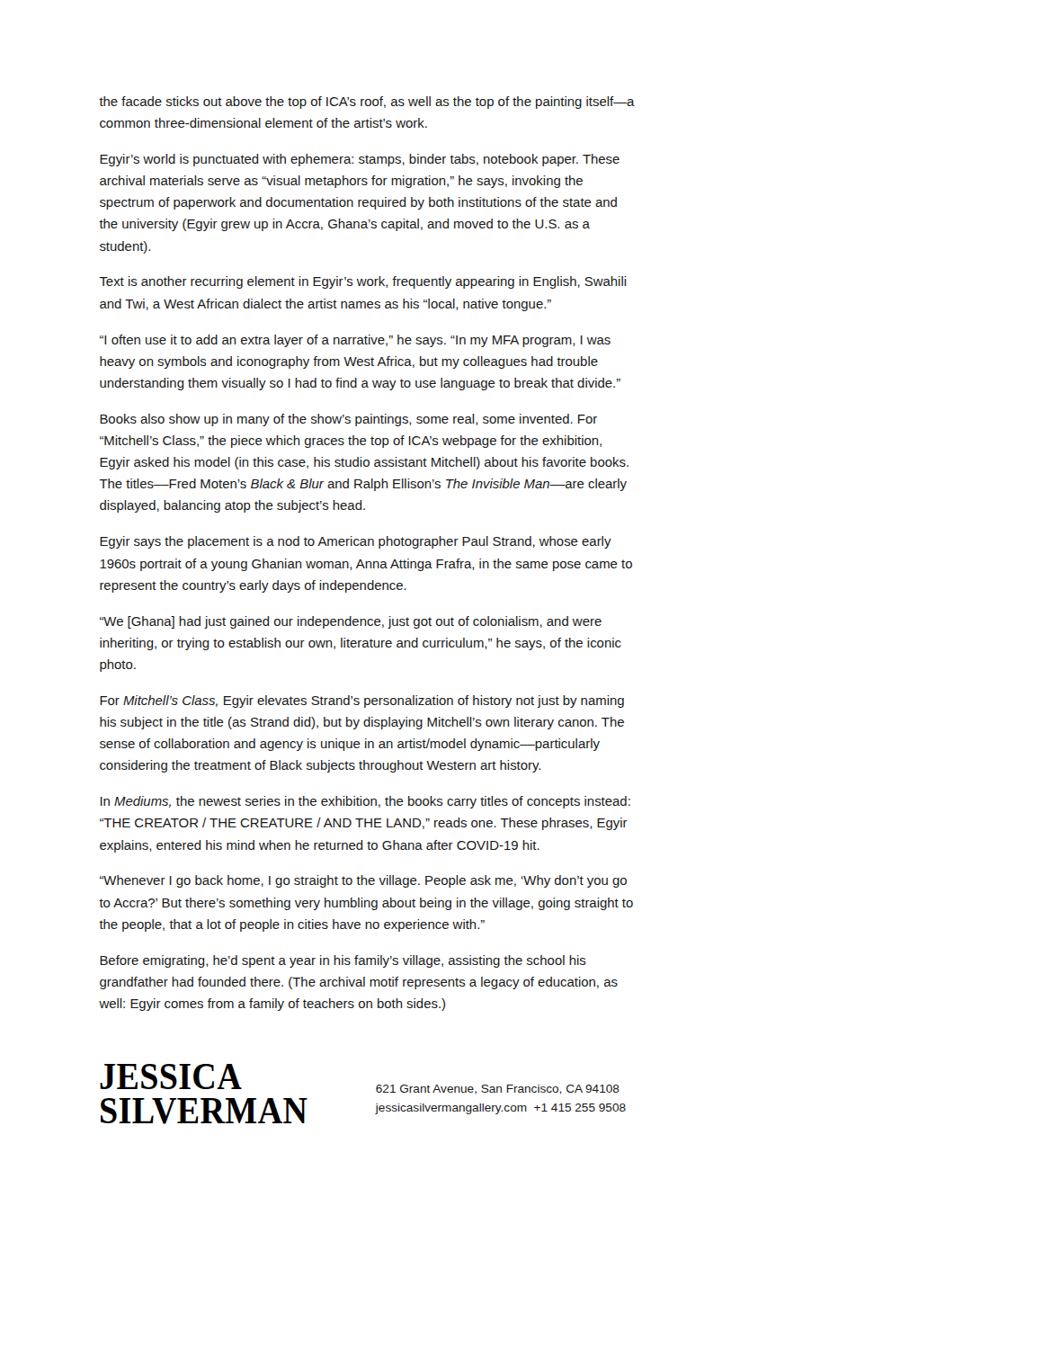the facade sticks out above the top of ICA’s roof, as well as the top of the painting itself—a common three-dimensional element of the artist’s work.
Egyir’s world is punctuated with ephemera: stamps, binder tabs, notebook paper. These archival materials serve as “visual metaphors for migration,” he says, invoking the spectrum of paperwork and documentation required by both institutions of the state and the university (Egyir grew up in Accra, Ghana’s capital, and moved to the U.S. as a student).
Text is another recurring element in Egyir’s work, frequently appearing in English, Swahili and Twi, a West African dialect the artist names as his “local, native tongue.”
“I often use it to add an extra layer of a narrative,” he says. “In my MFA program, I was heavy on symbols and iconography from West Africa, but my colleagues had trouble understanding them visually so I had to find a way to use language to break that divide.”
Books also show up in many of the show’s paintings, some real, some invented. For “Mitchell’s Class,” the piece which graces the top of ICA’s webpage for the exhibition, Egyir asked his model (in this case, his studio assistant Mitchell) about his favorite books. The titles––Fred Moten’s Black & Blur and Ralph Ellison’s The Invisible Man––are clearly displayed, balancing atop the subject’s head.
Egyir says the placement is a nod to American photographer Paul Strand, whose early 1960s portrait of a young Ghanian woman, Anna Attinga Frafra, in the same pose came to represent the country’s early days of independence.
“We [Ghana] had just gained our independence, just got out of colonialism, and were inheriting, or trying to establish our own, literature and curriculum,” he says, of the iconic photo.
For Mitchell’s Class, Egyir elevates Strand’s personalization of history not just by naming his subject in the title (as Strand did), but by displaying Mitchell’s own literary canon. The sense of collaboration and agency is unique in an artist/model dynamic––particularly considering the treatment of Black subjects throughout Western art history.
In Mediums, the newest series in the exhibition, the books carry titles of concepts instead: “THE CREATOR / THE CREATURE / AND THE LAND,” reads one. These phrases, Egyir explains, entered his mind when he returned to Ghana after COVID-19 hit.
“Whenever I go back home, I go straight to the village. People ask me, ‘Why don’t you go to Accra?’ But there’s something very humbling about being in the village, going straight to the people, that a lot of people in cities have no experience with.”
Before emigrating, he’d spent a year in his family’s village, assisting the school his grandfather had founded there. (The archival motif represents a legacy of education, as well: Egyir comes from a family of teachers on both sides.)
Jessica
Silverman
621 Grant Avenue, San Francisco, CA 94108
jessicasilvermangallery.com +1 415 255 9508